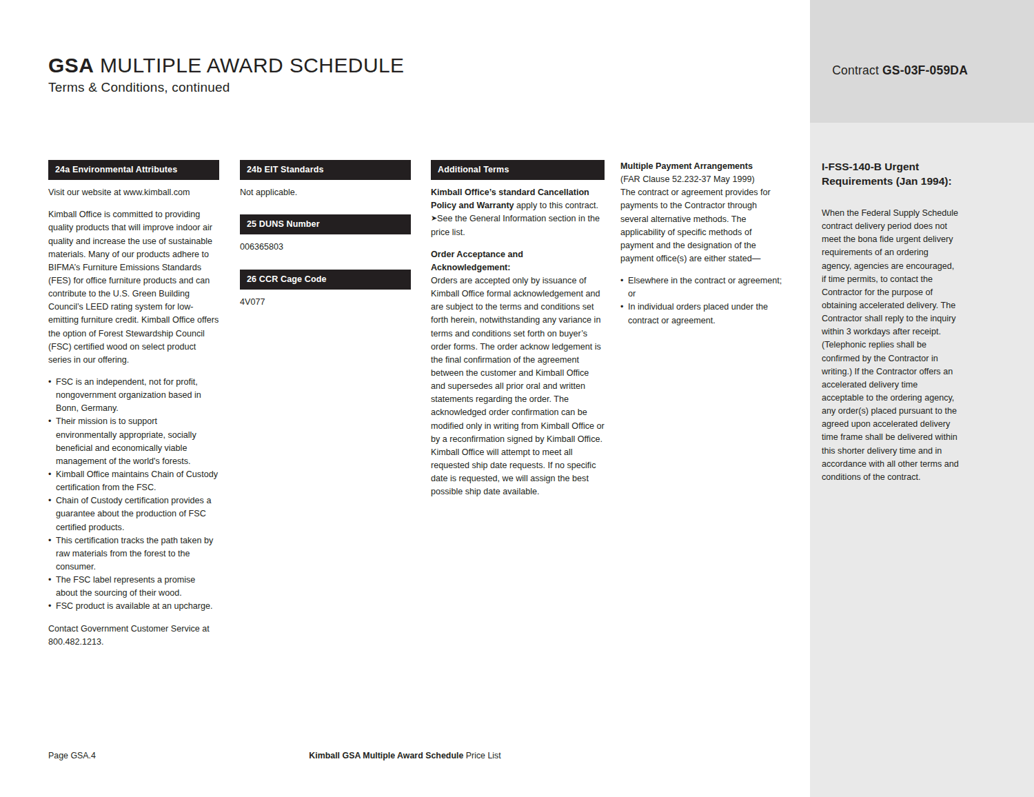Contract GS-03F-059DA
GSA MULTIPLE AWARD SCHEDULE
Terms & Conditions, continued
24a Environmental Attributes
Visit our website at www.kimball.com
Kimball Office is committed to providing quality products that will improve indoor air quality and increase the use of sustainable materials. Many of our products adhere to BIFMA’s Furniture Emissions Standards (FES) for office furniture products and can contribute to the U.S. Green Building Council’s LEED rating system for low-emitting furniture credit. Kimball Office offers the option of Forest Stewardship Council (FSC) certified wood on select product series in our offering.
FSC is an independent, not for profit, nongovernment organization based in Bonn, Germany.
Their mission is to support environmentally appropriate, socially beneficial and economically viable management of the world's forests.
Kimball Office maintains Chain of Custody certification from the FSC.
Chain of Custody certification provides a guarantee about the production of FSC certified products.
This certification tracks the path taken by raw materials from the forest to the consumer.
The FSC label represents a promise about the sourcing of their wood.
FSC product is available at an upcharge.
Contact Government Customer Service at 800.482.1213.
24b EIT Standards
Not applicable.
25 DUNS Number
006365803
26 CCR Cage Code
4V077
Additional Terms
Kimball Office’s standard Cancellation Policy and Warranty apply to this contract.
➤See the General Information section in the price list.
Order Acceptance and Acknowledgement:
Orders are accepted only by issuance of Kimball Office formal acknowledgement and are subject to the terms and conditions set forth herein, notwithstanding any variance in terms and conditions set forth on buyer’s order forms. The order acknow ledgement is the final confirmation of the agreement between the customer and Kimball Office and supersedes all prior oral and written statements regarding the order. The acknowledged order confirmation can be modified only in writing from Kimball Office or by a reconfirmation signed by Kimball Office. Kimball Office will attempt to meet all requested ship date requests. If no specific date is requested, we will assign the best possible ship date available.
Multiple Payment Arrangements
(FAR Clause 52.232-37 May 1999)
The contract or agreement provides for payments to the Contractor through several alternative methods. The applicability of specific methods of payment and the designation of the payment office(s) are either stated—
Elsewhere in the contract or agreement; or
In individual orders placed under the contract or agreement.
I-FSS-140-B Urgent
Requirements (Jan 1994):
When the Federal Supply Schedule contract delivery period does not meet the bona fide urgent delivery requirements of an ordering agency, agencies are encouraged, if time permits, to contact the Contractor for the purpose of obtaining accelerated delivery. The Contractor shall reply to the inquiry within 3 workdays after receipt. (Telephonic replies shall be confirmed by the Contractor in writing.) If the Contractor offers an accelerated delivery time acceptable to the ordering agency, any order(s) placed pursuant to the agreed upon accelerated delivery time frame shall be delivered within this shorter delivery time and in accordance with all other terms and conditions of the contract.
Page GSA.4
Kimball GSA Multiple Award Schedule Price List